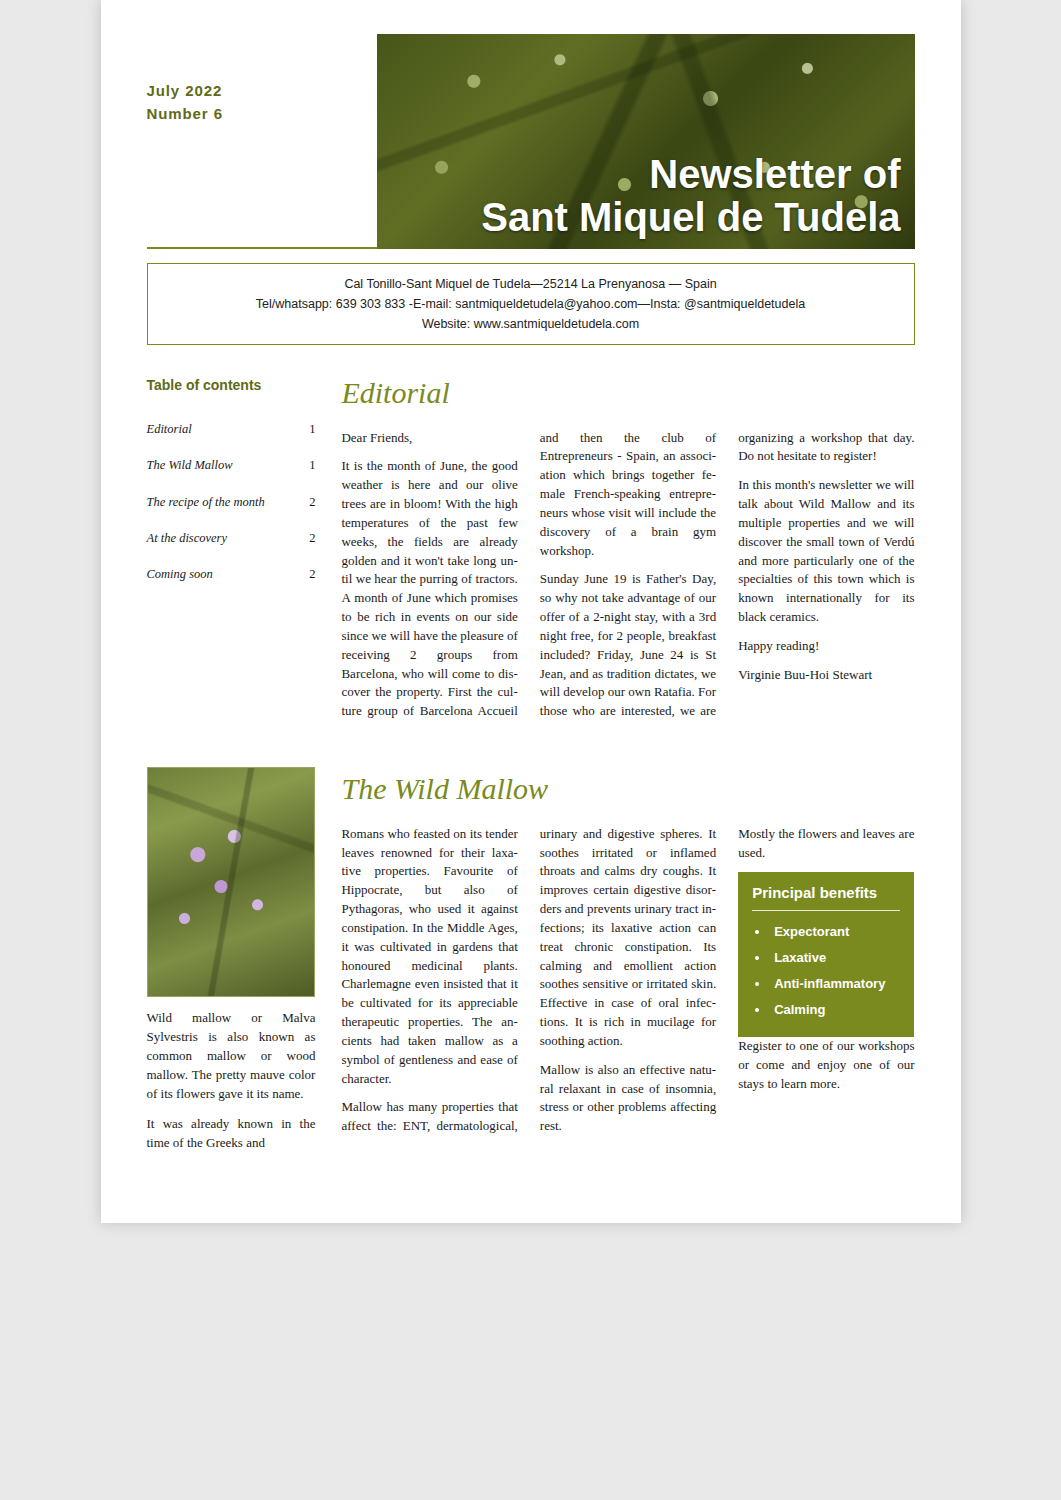July 2022
Number 6
Newsletter of
Sant Miquel de Tudela
Cal Tonillo-Sant Miquel de Tudela—25214 La Prenyanosa — Spain
Tel/whatsapp: 639 303 833 -E-mail: santmiqueldetudela@yahoo.com—Insta: @santmiqueldetudela
Website: www.santmiqueldetudela.com
Table of contents
| Editorial | 1 |
| The Wild Mallow | 1 |
| The recipe of the month | 2 |
| At the discovery | 2 |
| Coming soon | 2 |
Editorial
Dear Friends,
It is the month of June, the good weather is here and our olive trees are in bloom! With the high temperatures of the past few weeks, the fields are already golden and it won't take long until we hear the purring of tractors. A month of June which promises to be rich in events on our side since we will have the pleasure of receiving 2 groups from Barcelona, who will come to discover the property. First the culture group of Barcelona Accueil and then the club of Entrepreneurs - Spain, an association which brings together female French-speaking entrepreneurs whose visit will include the discovery of a brain gym workshop.
Sunday June 19 is Father's Day, so why not take advantage of our offer of a 2-night stay, with a 3rd night free, for 2 people, breakfast included? Friday, June 24 is St Jean, and as tradition dictates, we will develop our own Ratafia. For those who are interested, we are organizing a workshop that day. Do not hesitate to register!
In this month's newsletter we will talk about Wild Mallow and its multiple properties and we will discover the small town of Verdú and more particularly one of the specialties of this town which is known internationally for its black ceramics.
Happy reading!
Virginie Buu-Hoi Stewart
Wild mallow or Malva Sylvestris is also known as common mallow or wood mallow. The pretty mauve color of its flowers gave it its name.
It was already known in the time of the Greeks and
The Wild Mallow
Romans who feasted on its tender leaves renowned for their laxative properties. Favourite of Hippocrate, but also of Pythagoras, who used it against constipation. In the Middle Ages, it was cultivated in gardens that honoured medicinal plants. Charlemagne even insisted that it be cultivated for its appreciable therapeutic properties. The ancients had taken mallow as a symbol of gentleness and ease of character.
Mallow has many properties that affect the: ENT, dermatological, urinary and digestive spheres. It soothes irritated or inflamed throats and calms dry coughs. It improves certain digestive disorders and prevents urinary tract infections; its laxative action can treat chronic constipation. Its calming and emollient action soothes sensitive or irritated skin. Effective in case of oral infections. It is rich in mucilage for soothing action.
Mallow is also an effective natural relaxant in case of insomnia, stress or other problems affecting rest.
Mostly the flowers and leaves are used.
Principal benefits
Expectorant
Laxative
Anti-inflammatory
Calming
Register to one of our workshops or come and enjoy one of our stays to learn more.